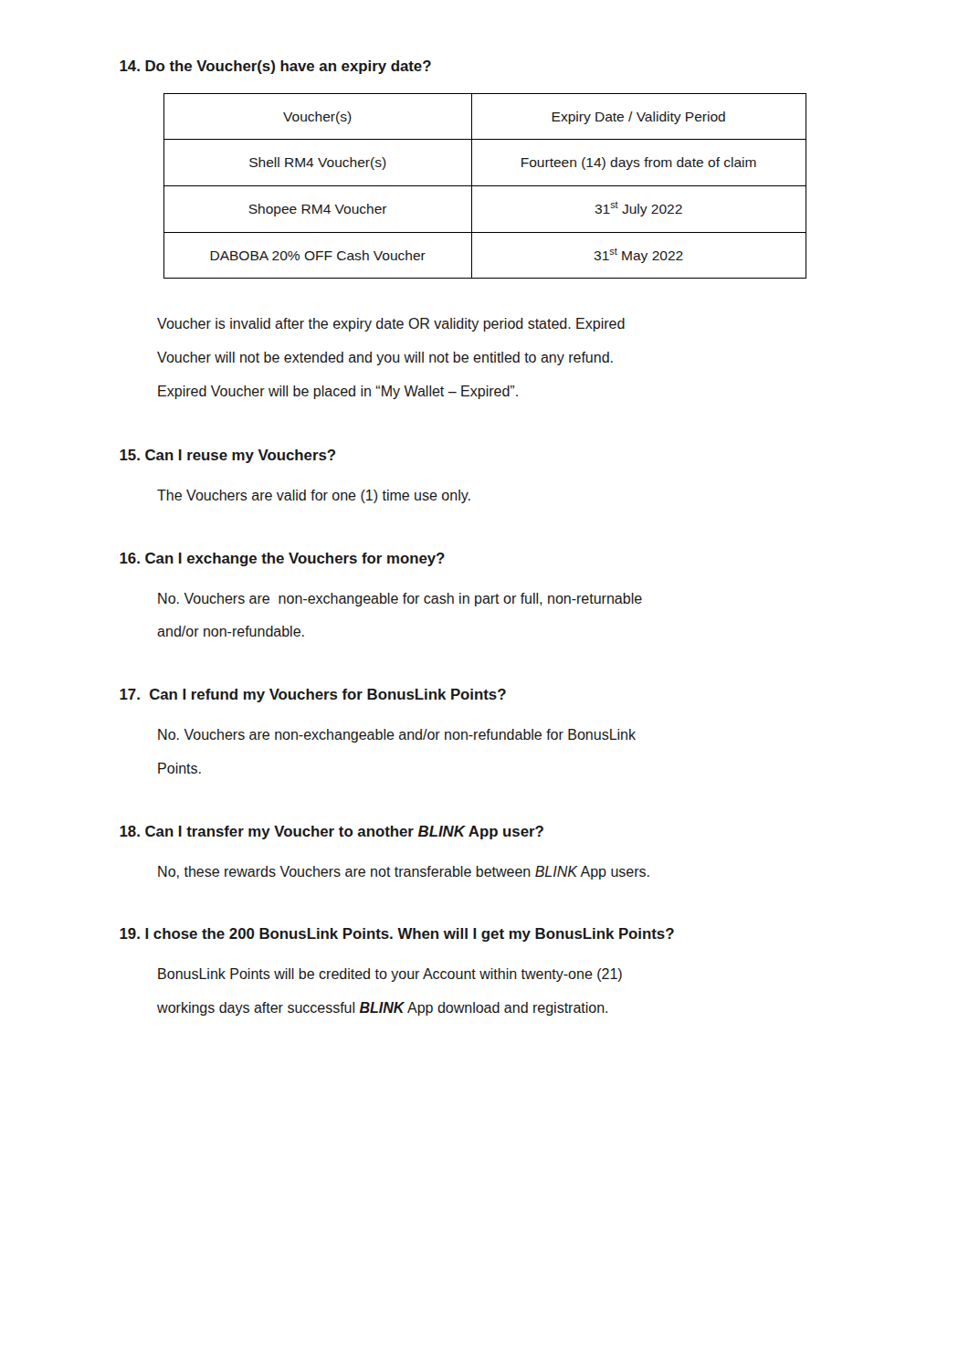14. Do the Voucher(s) have an expiry date?
| Voucher(s) | Expiry Date / Validity Period |
| --- | --- |
| Shell RM4 Voucher(s) | Fourteen (14) days from date of claim |
| Shopee RM4 Voucher | 31 st July 2022 |
| DABOBA 20% OFF Cash Voucher | 31 st May 2022 |
Voucher is invalid after the expiry date OR validity period stated. Expired
Voucher will not be extended and you will not be entitled to any refund.
Expired Voucher will be placed in “My Wallet – Expired”.
15. Can I reuse my Vouchers?
The Vouchers are valid for one (1) time use only.
16. Can I exchange the Vouchers for money?
No. Vouchers are non-exchangeable for cash in part or full, non-returnable
and/or non-refundable.
17. Can I refund my Vouchers for BonusLink Points?
No. Vouchers are non-exchangeable and/or non-refundable for BonusLink
Points.
18. Can I transfer my Voucher to another BLINK App user?
No, these rewards Vouchers are not transferable between BLINK App users.
19. I chose the 200 BonusLink Points. When will I get my BonusLink Points?
BonusLink Points will be credited to your Account within twenty-one (21)
workings days after successful BLINK App download and registration.